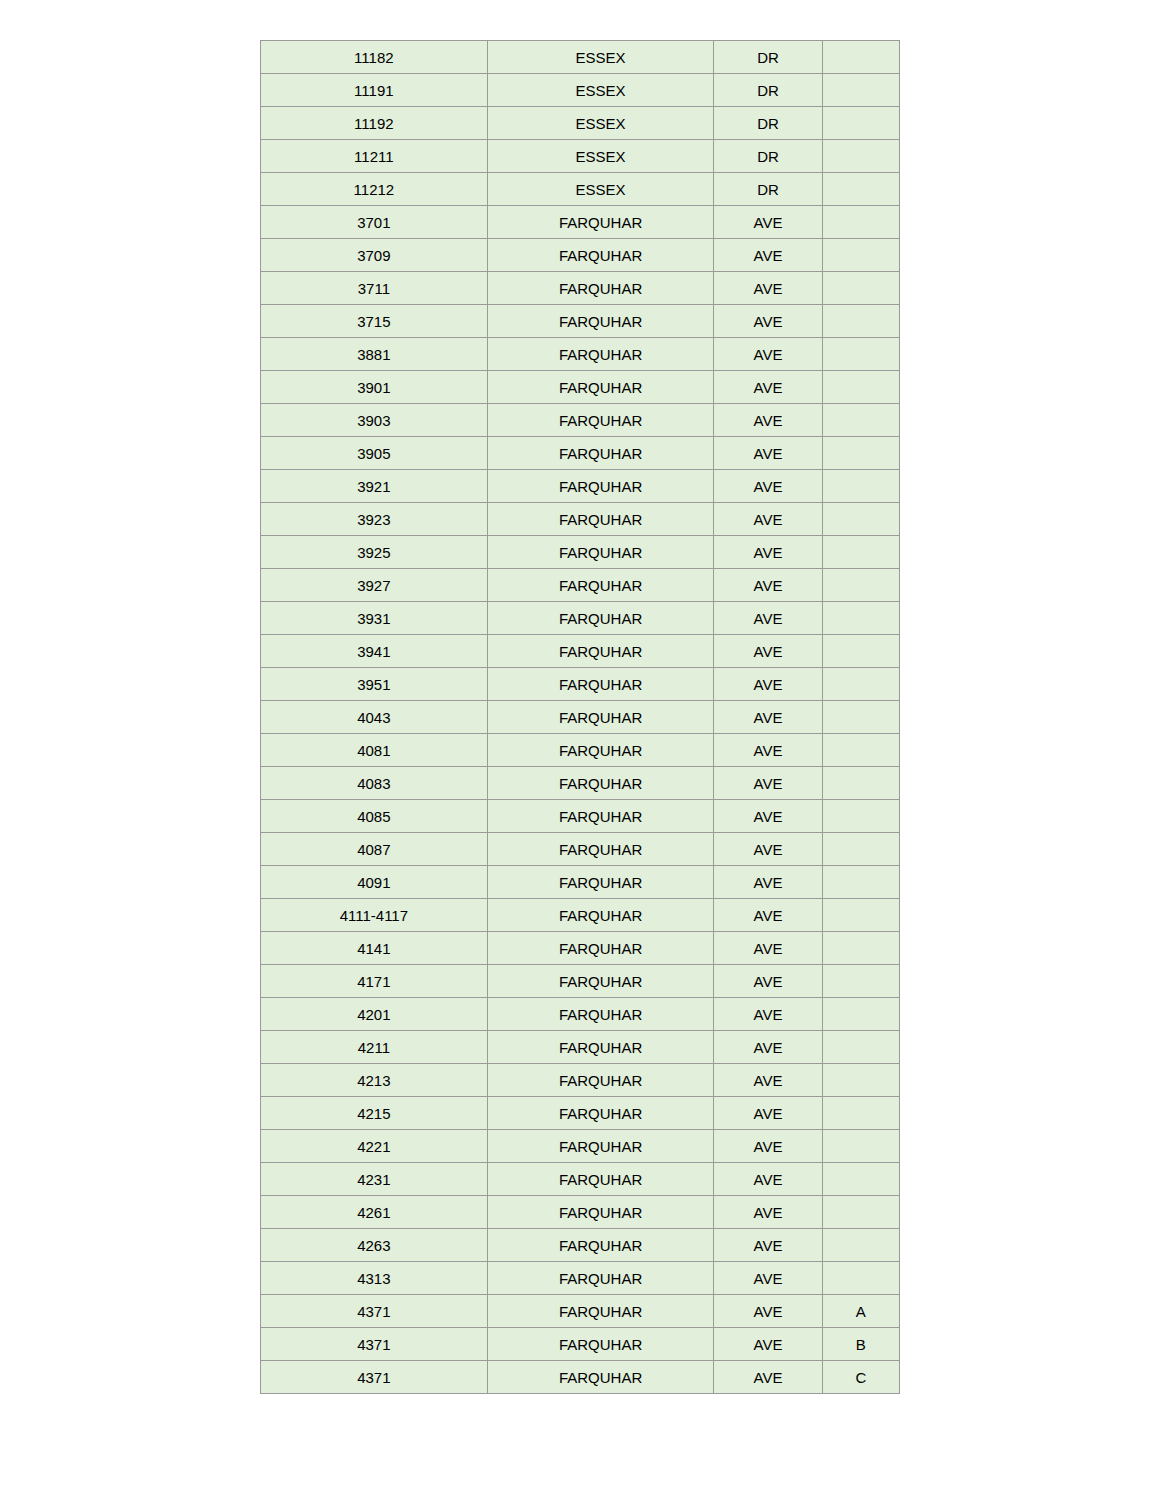| 11182 | ESSEX | DR | |
| 11191 | ESSEX | DR | |
| 11192 | ESSEX | DR | |
| 11211 | ESSEX | DR | |
| 11212 | ESSEX | DR | |
| 3701 | FARQUHAR | AVE | |
| 3709 | FARQUHAR | AVE | |
| 3711 | FARQUHAR | AVE | |
| 3715 | FARQUHAR | AVE | |
| 3881 | FARQUHAR | AVE | |
| 3901 | FARQUHAR | AVE | |
| 3903 | FARQUHAR | AVE | |
| 3905 | FARQUHAR | AVE | |
| 3921 | FARQUHAR | AVE | |
| 3923 | FARQUHAR | AVE | |
| 3925 | FARQUHAR | AVE | |
| 3927 | FARQUHAR | AVE | |
| 3931 | FARQUHAR | AVE | |
| 3941 | FARQUHAR | AVE | |
| 3951 | FARQUHAR | AVE | |
| 4043 | FARQUHAR | AVE | |
| 4081 | FARQUHAR | AVE | |
| 4083 | FARQUHAR | AVE | |
| 4085 | FARQUHAR | AVE | |
| 4087 | FARQUHAR | AVE | |
| 4091 | FARQUHAR | AVE | |
| 4111-4117 | FARQUHAR | AVE | |
| 4141 | FARQUHAR | AVE | |
| 4171 | FARQUHAR | AVE | |
| 4201 | FARQUHAR | AVE | |
| 4211 | FARQUHAR | AVE | |
| 4213 | FARQUHAR | AVE | |
| 4215 | FARQUHAR | AVE | |
| 4221 | FARQUHAR | AVE | |
| 4231 | FARQUHAR | AVE | |
| 4261 | FARQUHAR | AVE | |
| 4263 | FARQUHAR | AVE | |
| 4313 | FARQUHAR | AVE | |
| 4371 | FARQUHAR | AVE | A |
| 4371 | FARQUHAR | AVE | B |
| 4371 | FARQUHAR | AVE | C |